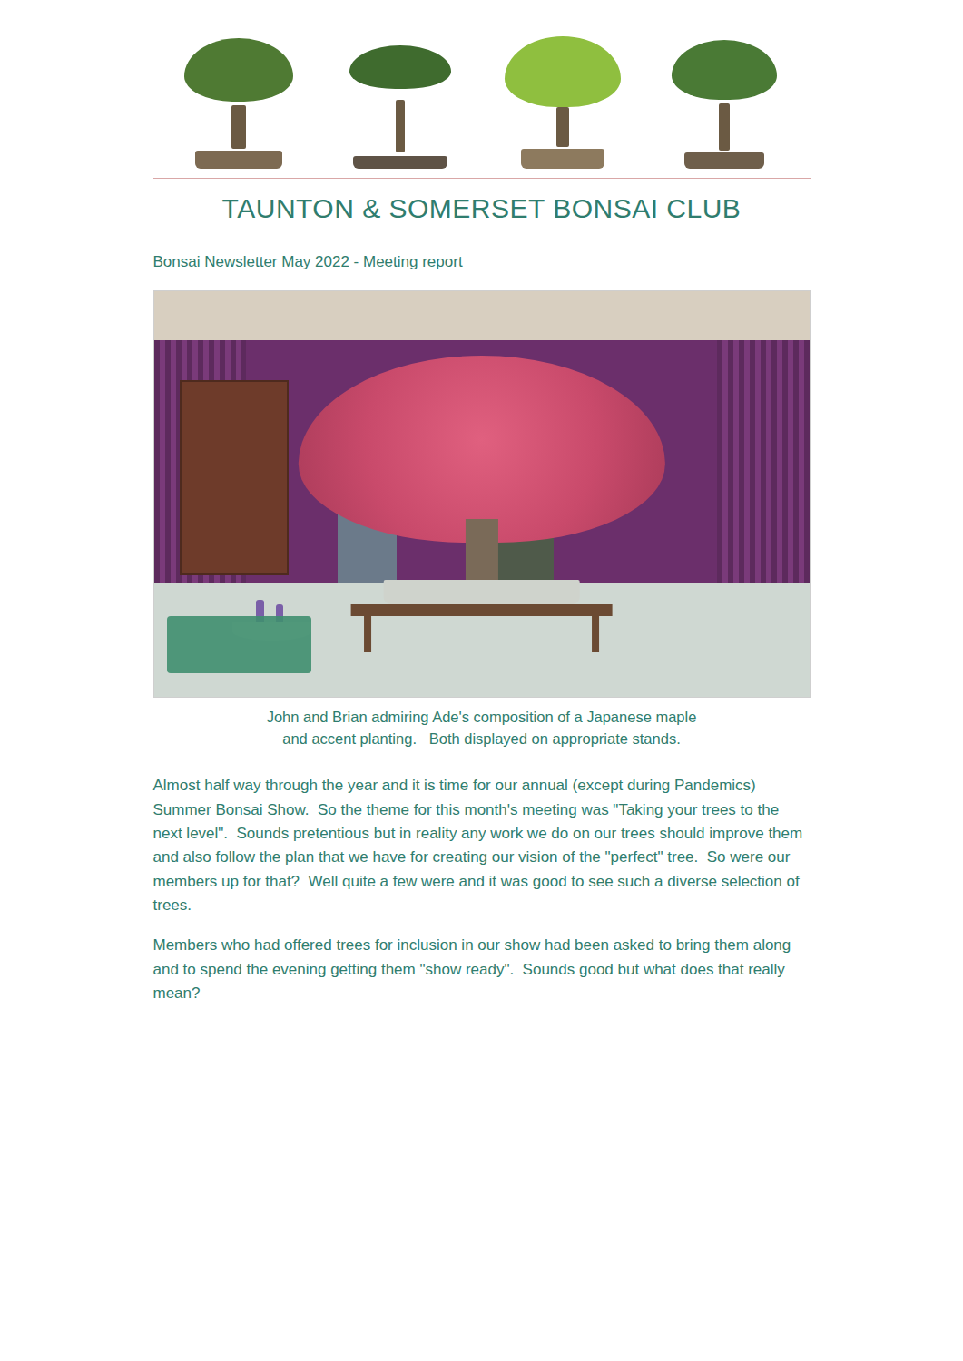TAUNTON & SOMERSET BONSAI CLUB
Bonsai Newsletter May 2022 - Meeting report
John and Brian admiring Ade's composition of a Japanese maple
and accent planting. Both displayed on appropriate stands.
Almost half way through the year and it is time for our annual (except during Pandemics) Summer Bonsai Show. So the theme for this month's meeting was "Taking your trees to the next level". Sounds pretentious but in reality any work we do on our trees should improve them and also follow the plan that we have for creating our vision of the "perfect" tree. So were our members up for that? Well quite a few were and it was good to see such a diverse selection of trees.
Members who had offered trees for inclusion in our show had been asked to bring them along and to spend the evening getting them "show ready". Sounds good but what does that really mean?